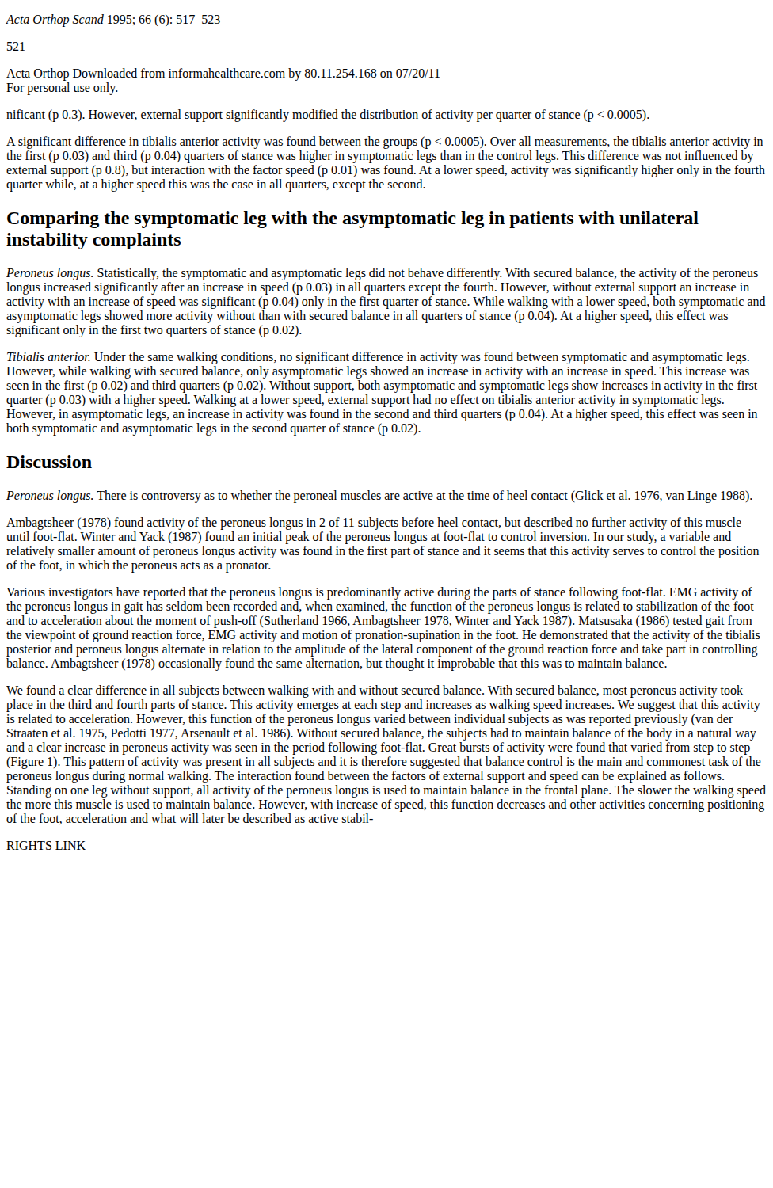Acta Orthop Scand 1995; 66 (6): 517–523
521
Acta Orthop Downloaded from informahealthcare.com by 80.11.254.168 on 07/20/11
For personal use only.
nificant (p 0.3). However, external support significantly modified the distribution of activity per quarter of stance (p < 0.0005).
A significant difference in tibialis anterior activity was found between the groups (p < 0.0005). Over all measurements, the tibialis anterior activity in the first (p 0.03) and third (p 0.04) quarters of stance was higher in symptomatic legs than in the control legs. This difference was not influenced by external support (p 0.8), but interaction with the factor speed (p 0.01) was found. At a lower speed, activity was significantly higher only in the fourth quarter while, at a higher speed this was the case in all quarters, except the second.
Comparing the symptomatic leg with the asymptomatic leg in patients with unilateral instability complaints
Peroneus longus. Statistically, the symptomatic and asymptomatic legs did not behave differently. With secured balance, the activity of the peroneus longus increased significantly after an increase in speed (p 0.03) in all quarters except the fourth. However, without external support an increase in activity with an increase of speed was significant (p 0.04) only in the first quarter of stance. While walking with a lower speed, both symptomatic and asymptomatic legs showed more activity without than with secured balance in all quarters of stance (p 0.04). At a higher speed, this effect was significant only in the first two quarters of stance (p 0.02).
Tibialis anterior. Under the same walking conditions, no significant difference in activity was found between symptomatic and asymptomatic legs. However, while walking with secured balance, only asymptomatic legs showed an increase in activity with an increase in speed. This increase was seen in the first (p 0.02) and third quarters (p 0.02). Without support, both asymptomatic and symptomatic legs show increases in activity in the first quarter (p 0.03) with a higher speed. Walking at a lower speed, external support had no effect on tibialis anterior activity in symptomatic legs. However, in asymptomatic legs, an increase in activity was found in the second and third quarters (p 0.04). At a higher speed, this effect was seen in both symptomatic and asymptomatic legs in the second quarter of stance (p 0.02).
Discussion
Peroneus longus. There is controversy as to whether the peroneal muscles are active at the time of heel contact (Glick et al. 1976, van Linge 1988).
Ambagtsheer (1978) found activity of the peroneus longus in 2 of 11 subjects before heel contact, but described no further activity of this muscle until foot-flat. Winter and Yack (1987) found an initial peak of the peroneus longus at foot-flat to control inversion. In our study, a variable and relatively smaller amount of peroneus longus activity was found in the first part of stance and it seems that this activity serves to control the position of the foot, in which the peroneus acts as a pronator.
Various investigators have reported that the peroneus longus is predominantly active during the parts of stance following foot-flat. EMG activity of the peroneus longus in gait has seldom been recorded and, when examined, the function of the peroneus longus is related to stabilization of the foot and to acceleration about the moment of push-off (Sutherland 1966, Ambagtsheer 1978, Winter and Yack 1987). Matsusaka (1986) tested gait from the viewpoint of ground reaction force, EMG activity and motion of pronation-supination in the foot. He demonstrated that the activity of the tibialis posterior and peroneus longus alternate in relation to the amplitude of the lateral component of the ground reaction force and take part in controlling balance. Ambagtsheer (1978) occasionally found the same alternation, but thought it improbable that this was to maintain balance.
We found a clear difference in all subjects between walking with and without secured balance. With secured balance, most peroneus activity took place in the third and fourth parts of stance. This activity emerges at each step and increases as walking speed increases. We suggest that this activity is related to acceleration. However, this function of the peroneus longus varied between individual subjects as was reported previously (van der Straaten et al. 1975, Pedotti 1977, Arsenault et al. 1986). Without secured balance, the subjects had to maintain balance of the body in a natural way and a clear increase in peroneus activity was seen in the period following foot-flat. Great bursts of activity were found that varied from step to step (Figure 1). This pattern of activity was present in all subjects and it is therefore suggested that balance control is the main and commonest task of the peroneus longus during normal walking. The interaction found between the factors of external support and speed can be explained as follows. Standing on one leg without support, all activity of the peroneus longus is used to maintain balance in the frontal plane. The slower the walking speed the more this muscle is used to maintain balance. However, with increase of speed, this function decreases and other activities concerning positioning of the foot, acceleration and what will later be described as active stabil-
RIGHTS LINK